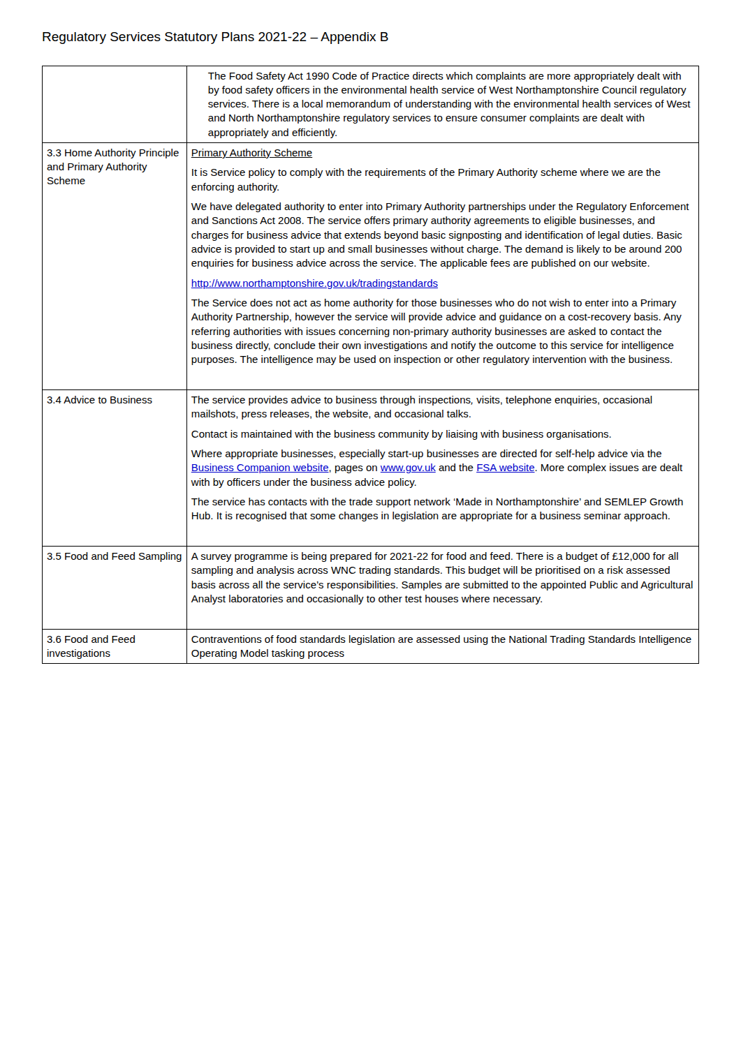Regulatory Services Statutory Plans 2021-22 – Appendix B
| | The Food Safety Act 1990 Code of Practice directs which complaints are more appropriately dealt with by food safety officers in the environmental health service of West Northamptonshire Council regulatory services. There is a local memorandum of understanding with the environmental health services of West and North Northamptonshire regulatory services to ensure consumer complaints are dealt with appropriately and efficiently. |
| 3.3 Home Authority Principle and Primary Authority Scheme | Primary Authority Scheme It is Service policy to comply with the requirements of the Primary Authority scheme where we are the enforcing authority. We have delegated authority to enter into Primary Authority partnerships under the Regulatory Enforcement and Sanctions Act 2008. The service offers primary authority agreements to eligible businesses, and charges for business advice that extends beyond basic signposting and identification of legal duties. Basic advice is provided to start up and small businesses without charge. The demand is likely to be around 200 enquiries for business advice across the service. The applicable fees are published on our website. http://www.northamptonshire.gov.uk/tradingstandards The Service does not act as home authority for those businesses who do not wish to enter into a Primary Authority Partnership, however the service will provide advice and guidance on a cost-recovery basis. Any referring authorities with issues concerning non-primary authority businesses are asked to contact the business directly, conclude their own investigations and notify the outcome to this service for intelligence purposes. The intelligence may be used on inspection or other regulatory intervention with the business. |
| 3.4 Advice to Business | The service provides advice to business through inspections , visits, telephone enquiries, occasional mailshots, press releases, the website, and occasional talks. Contact is maintained with the business community by liaising with business organisations. Where appropriate businesses, especially start-up businesses are directed for self-help advice via the Business Companion website , pages on www.gov.uk and the FSA website . More complex issues are dealt with by officers under the business advice policy. The service has contacts with the trade support network ‘Made in Northamptonshire’ and SEMLEP Growth Hub. It is recognised that some changes in legislation are appropriate for a business seminar approach. |
| 3.5 Food and Feed Sampling | A survey programme is being prepared for 2021-22 for food and feed. There is a budget of £12,000 for all sampling and analysis across WNC trading standards. This budget will be prioritised on a risk assessed basis across all the service’s responsibilities. Samples are submitted to the appointed Public and Agricultural Analyst laboratories and occasionally to other test houses where necessary. |
| 3.6 Food and Feed investigations | Contraventions of food standards legislation are assessed using the National Trading Standards Intelligence Operating Model tasking process |